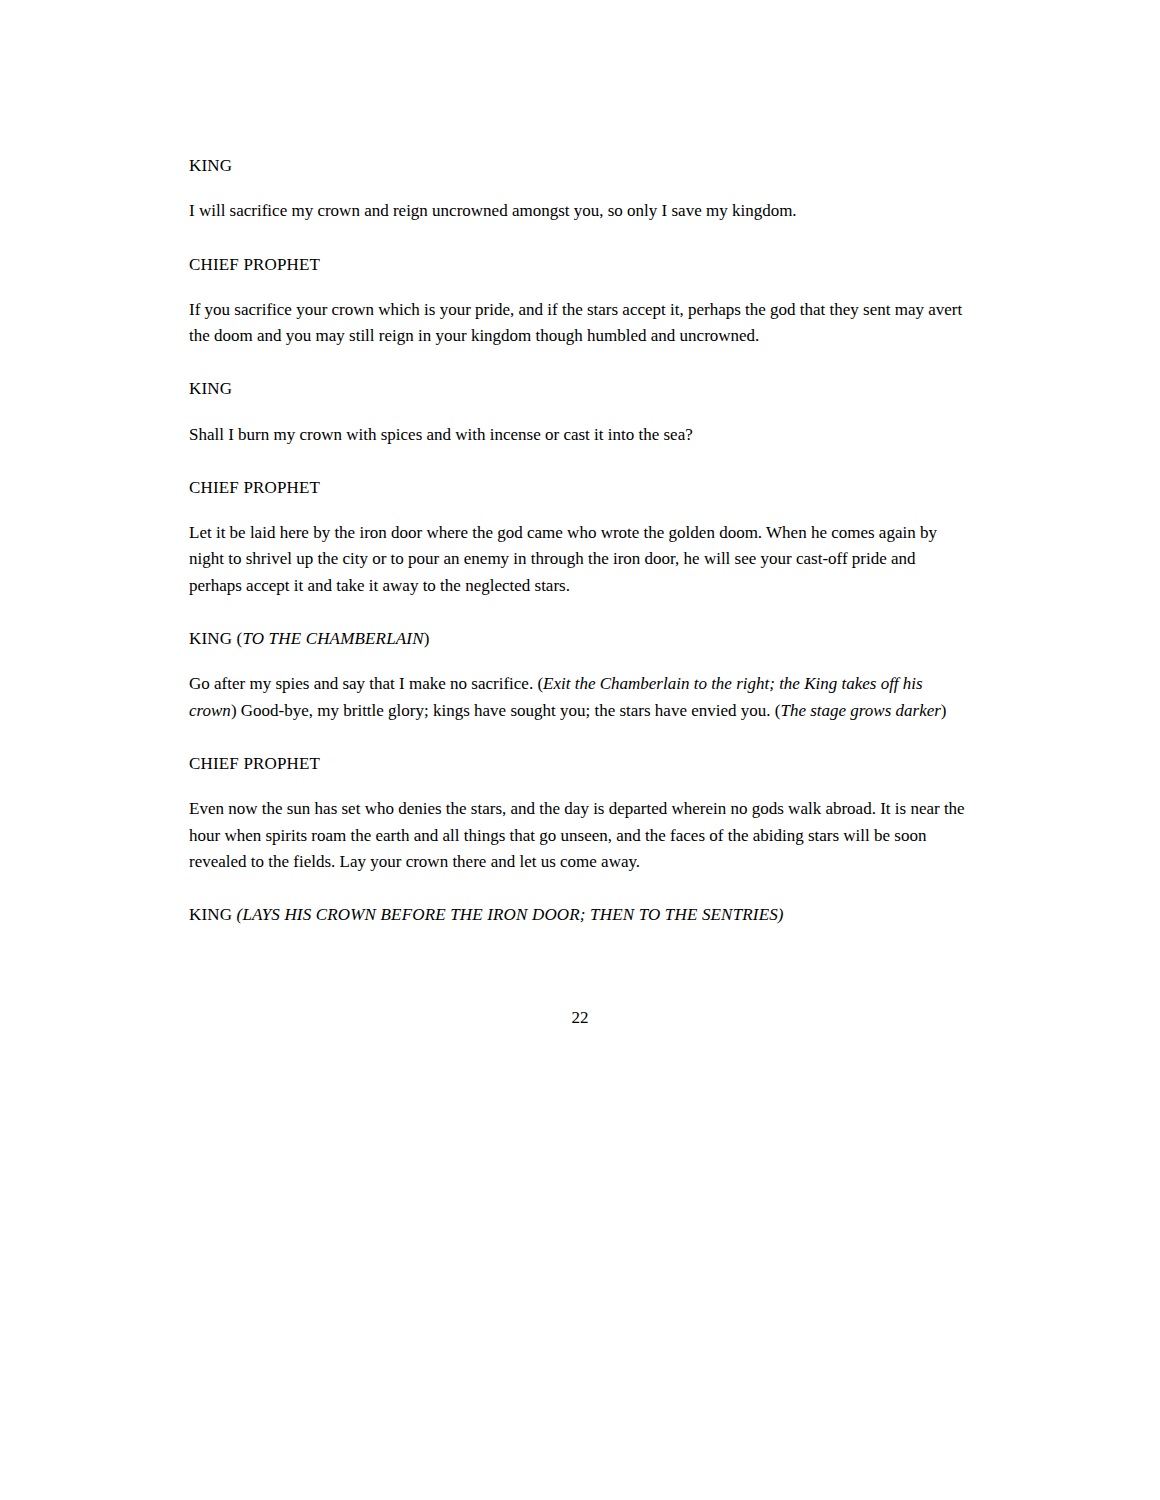KING
I will sacrifice my crown and reign uncrowned amongst you, so only I save my kingdom.
CHIEF PROPHET
If you sacrifice your crown which is your pride, and if the stars accept it, perhaps the god that they sent may avert the doom and you may still reign in your kingdom though humbled and uncrowned.
KING
Shall I burn my crown with spices and with incense or cast it into the sea?
CHIEF PROPHET
Let it be laid here by the iron door where the god came who wrote the golden doom. When he comes again by night to shrivel up the city or to pour an enemy in through the iron door, he will see your cast-off pride and perhaps accept it and take it away to the neglected stars.
KING (to the Chamberlain)
Go after my spies and say that I make no sacrifice. (Exit the Chamberlain to the right; the King takes off his crown) Good-bye, my brittle glory; kings have sought you; the stars have envied you. (The stage grows darker)
CHIEF PROPHET
Even now the sun has set who denies the stars, and the day is departed wherein no gods walk abroad. It is near the hour when spirits roam the earth and all things that go unseen, and the faces of the abiding stars will be soon revealed to the fields. Lay your crown there and let us come away.
KING (lays his crown before the iron door; then to the Sentries)
22